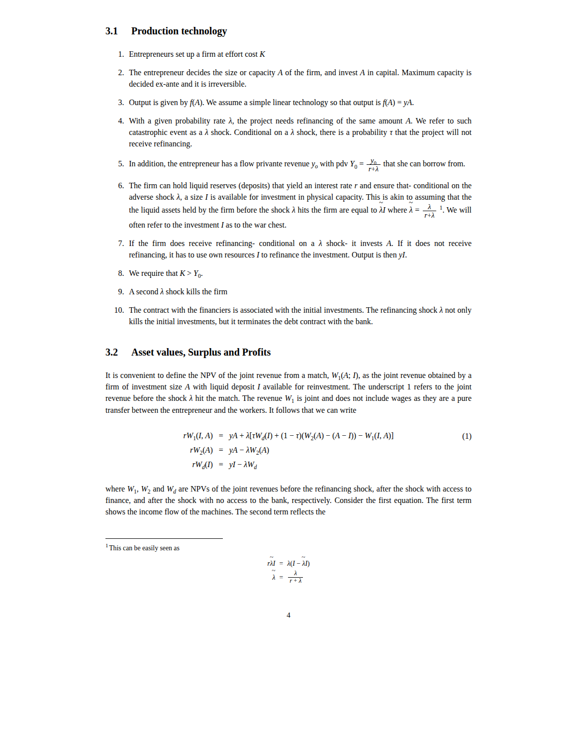3.1 Production technology
Entrepreneurs set up a firm at effort cost K
The entrepreneur decides the size or capacity A of the firm, and invest A in capital. Maximum capacity is decided ex-ante and it is irreversible.
Output is given by f(A). We assume a simple linear technology so that output is f(A) = yA.
With a given probability rate λ, the project needs refinancing of the same amount A. We refer to such catastrophic event as a λ shock. Conditional on a λ shock, there is a probability τ that the project will not receive refinancing.
In addition, the entrepreneur has a flow privante revenue yo with pdv Y0 = y0 r+λ that she can borrow from.
The firm can hold liquid reserves (deposits) that yield an interest rate r and ensure that- conditional on the adverse shock λ, a size I is available for investment in physical capacity. This is akin to assuming that the the liquid assets held by the firm before the shock λ hits the firm are equal to λI where λ = λr+λ 1. We will often refer to the investment I as to the war chest.
If the firm does receive refinancing- conditional on a λ shock- it invests A. If it does not receive refinancing, it has to use own resources I to refinance the investment. Output is then yI.
We require that K > Y0.
A second λ shock kills the firm
The contract with the financiers is associated with the initial investments. The refinancing shock λ not only kills the initial investments, but it terminates the debt contract with the bank.
3.2 Asset values, Surplus and Profits
It is convenient to define the NPV of the joint revenue from a match, W1(A; I), as the joint revenue obtained by a firm of investment size A with liquid deposit I available for reinvestment. The underscript 1 refers to the joint revenue before the shock λ hit the match. The revenue W1 is joint and does not include wages as they are a pure transfer between the entrepreneur and the workers. It follows that we can write
| rW 1 ( I , A ) | = | yA + λ [ τW d ( I ) + (1 − τ )( W 2 ( A ) − ( A − I )) − W 1 ( I , A )] |
| rW 2 ( A ) | = | yA − λW 2 ( A ) |
| rW d ( I ) | = | yI − λW d |
(1)
where W1, W2 and Wd are NPVs of the joint revenues before the refinancing shock, after the shock with access to finance, and after the shock with no access to the bank, respectively. Consider the first equation. The first term shows the income flow of the machines. The second term reflects the
1 This can be easily seen as
| r λ I | = | λ ( I − λ I ) |
| λ | = | λ r + λ |
4